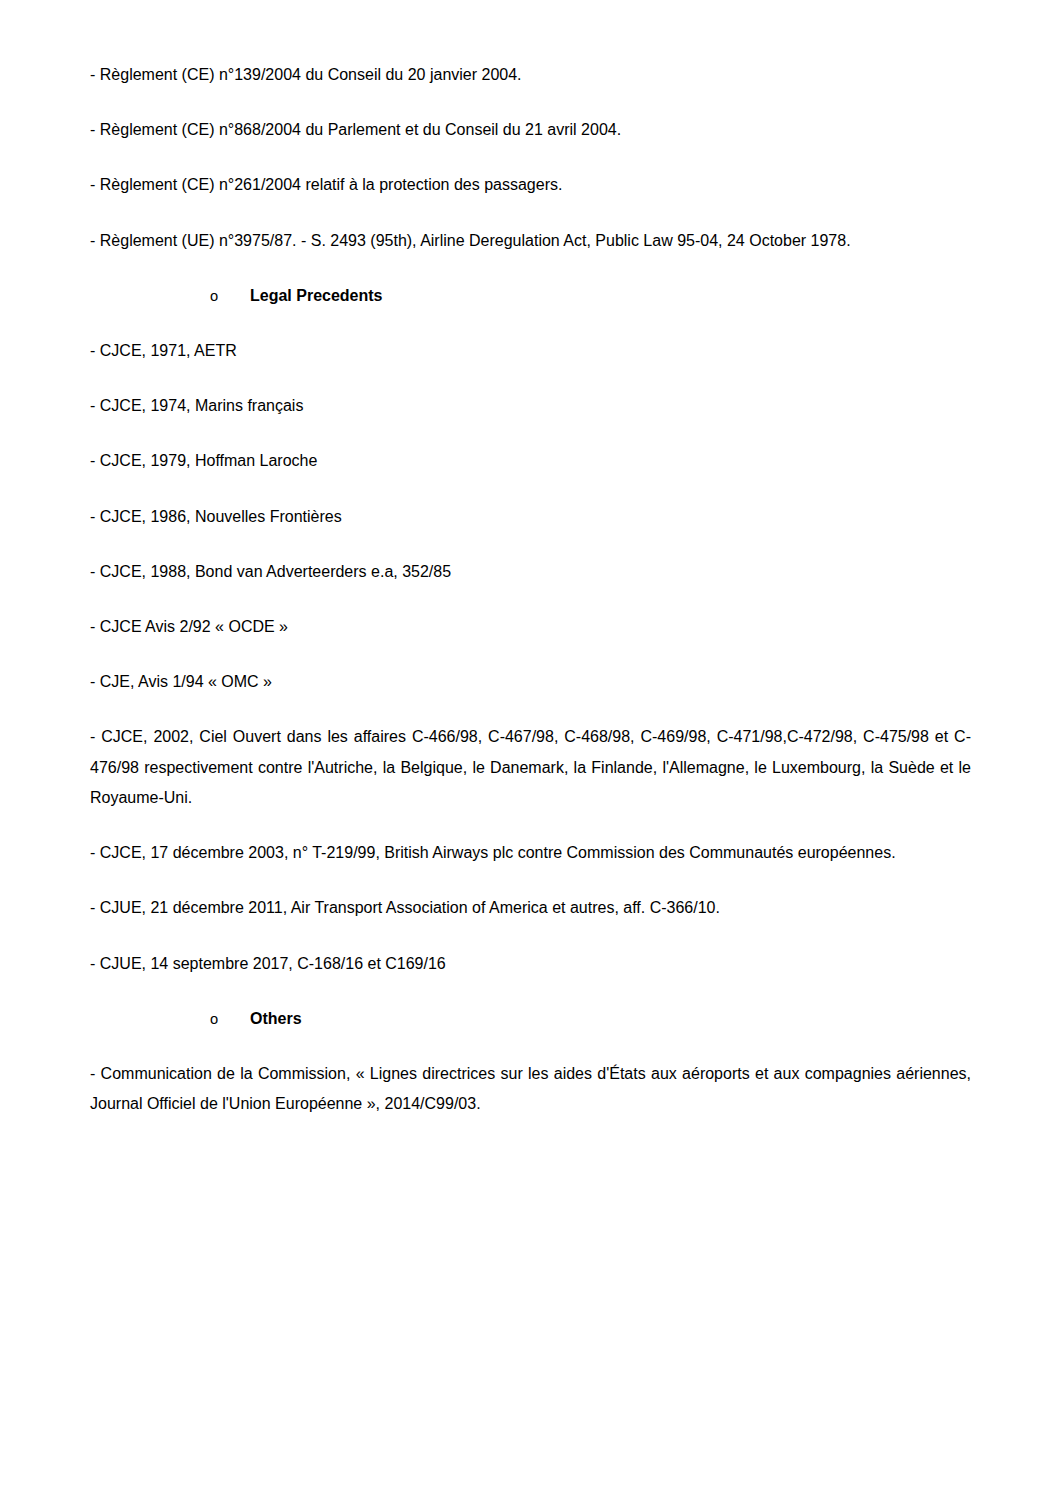- Règlement (CE) n°139/2004 du Conseil du 20 janvier 2004.
- Règlement (CE) n°868/2004 du Parlement et du Conseil du 21 avril 2004.
- Règlement (CE) n°261/2004 relatif à la protection des passagers.
- Règlement (UE) n°3975/87. - S. 2493 (95th), Airline Deregulation Act, Public Law 95-04, 24 October 1978.
oLegal Precedents
- CJCE, 1971, AETR
- CJCE, 1974, Marins français
- CJCE, 1979, Hoffman Laroche
- CJCE, 1986, Nouvelles Frontières
- CJCE, 1988, Bond van Adverteerders e.a, 352/85
- CJCE Avis 2/92 « OCDE »
- CJE, Avis 1/94 « OMC »
- CJCE, 2002, Ciel Ouvert dans les affaires C-466/98, C-467/98, C-468/98, C-469/98, C-471/98,C-472/98, C-475/98 et C-476/98 respectivement contre l'Autriche, la Belgique, le Danemark, la Finlande, l'Allemagne, le Luxembourg, la Suède et le Royaume-Uni.
- CJCE, 17 décembre 2003, n° T-219/99, British Airways plc contre Commission des Communautés européennes.
- CJUE, 21 décembre 2011, Air Transport Association of America et autres, aff. C-366/10.
- CJUE, 14 septembre 2017, C-168/16 et C169/16
oOthers
- Communication de la Commission, « Lignes directrices sur les aides d'États aux aéroports et aux compagnies aériennes, Journal Officiel de l'Union Européenne », 2014/C99/03.